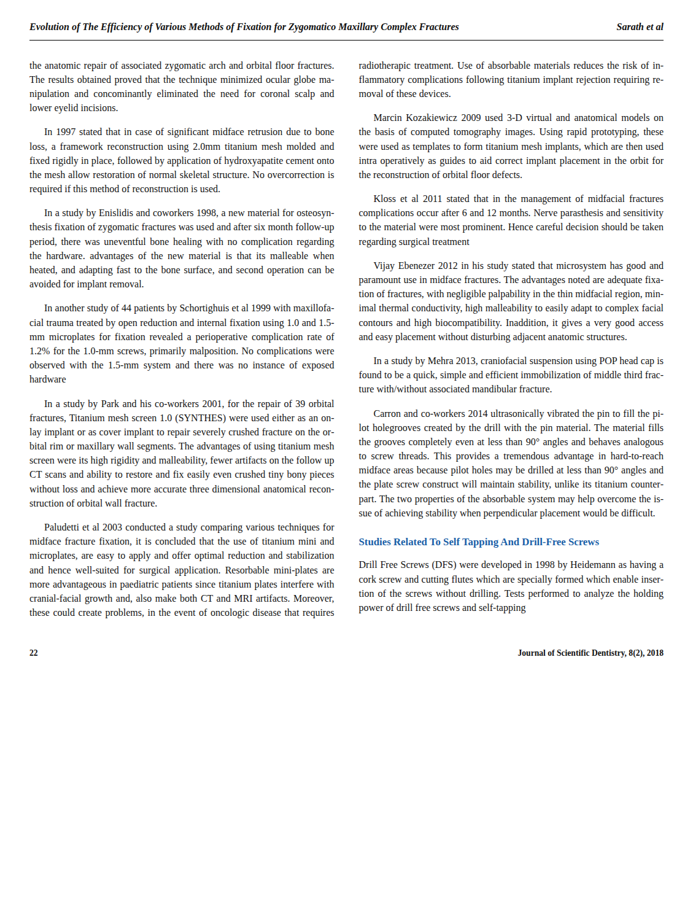Evolution of The Efficiency of Various Methods of Fixation for Zygomatico Maxillary Complex Fractures
Sarath et al
the anatomic repair of associated zygomatic arch and orbital floor fractures. The results obtained proved that the technique minimized ocular globe manipulation and concominantly eliminated the need for coronal scalp and lower eyelid incisions.
In 1997 stated that in case of significant midface retrusion due to bone loss, a framework reconstruction using 2.0mm titanium mesh molded and fixed rigidly in place, followed by application of hydroxyapatite cement onto the mesh allow restoration of normal skeletal structure. No overcorrection is required if this method of reconstruction is used.
In a study by Enislidis and coworkers 1998, a new material for osteosynthesis fixation of zygomatic fractures was used and after six month follow-up period, there was uneventful bone healing with no complication regarding the hardware. advantages of the new material is that its malleable when heated, and adapting fast to the bone surface, and second operation can be avoided for implant removal.
In another study of 44 patients by Schortighuis et al 1999 with maxillofacial trauma treated by open reduction and internal fixation using 1.0 and 1.5-mm microplates for fixation revealed a perioperative complication rate of 1.2% for the 1.0-mm screws, primarily malposition. No complications were observed with the 1.5-mm system and there was no instance of exposed hardware
In a study by Park and his co-workers 2001, for the repair of 39 orbital fractures, Titanium mesh screen 1.0 (SYNTHES) were used either as an onlay implant or as cover implant to repair severely crushed fracture on the orbital rim or maxillary wall segments. The advantages of using titanium mesh screen were its high rigidity and malleability, fewer artifacts on the follow up CT scans and ability to restore and fix easily even crushed tiny bony pieces without loss and achieve more accurate three dimensional anatomical reconstruction of orbital wall fracture.
Paludetti et al 2003 conducted a study comparing various techniques for midface fracture fixation, it is concluded that the use of titanium mini and microplates, are easy to apply and offer optimal reduction and stabilization and hence well-suited for surgical application. Resorbable mini-plates are more advantageous in paediatric patients since titanium plates interfere with cranial-facial growth and, also make both CT and MRI artifacts. Moreover, these could create problems, in the event of oncologic disease that requires radiotherapic treatment. Use of absorbable materials reduces the risk of inflammatory complications following titanium implant rejection requiring removal of these devices.
Marcin Kozakiewicz 2009 used 3-D virtual and anatomical models on the basis of computed tomography images. Using rapid prototyping, these were used as templates to form titanium mesh implants, which are then used intra operatively as guides to aid correct implant placement in the orbit for the reconstruction of orbital floor defects.
Kloss et al 2011 stated that in the management of midfacial fractures complications occur after 6 and 12 months. Nerve parasthesis and sensitivity to the material were most prominent. Hence careful decision should be taken regarding surgical treatment
Vijay Ebenezer 2012 in his study stated that microsystem has good and paramount use in midface fractures. The advantages noted are adequate fixation of fractures, with negligible palpability in the thin midfacial region, minimal thermal conductivity, high malleability to easily adapt to complex facial contours and high biocompatibility. Inaddition, it gives a very good access and easy placement without disturbing adjacent anatomic structures.
In a study by Mehra 2013, craniofacial suspension using POP head cap is found to be a quick, simple and efficient immobilization of middle third fracture with/without associated mandibular fracture.
Carron and co-workers 2014 ultrasonically vibrated the pin to fill the pilot holegrooves created by the drill with the pin material. The material fills the grooves completely even at less than 90° angles and behaves analogous to screw threads. This provides a tremendous advantage in hard-to-reach midface areas because pilot holes may be drilled at less than 90° angles and the plate screw construct will maintain stability, unlike its titanium counterpart. The two properties of the absorbable system may help overcome the issue of achieving stability when perpendicular placement would be difficult.
Studies Related To Self Tapping And Drill-Free Screws
Drill Free Screws (DFS) were developed in 1998 by Heidemann as having a cork screw and cutting flutes which are specially formed which enable insertion of the screws without drilling. Tests performed to analyze the holding power of drill free screws and self-tapping
22 Journal of Scientific Dentistry, 8(2), 2018